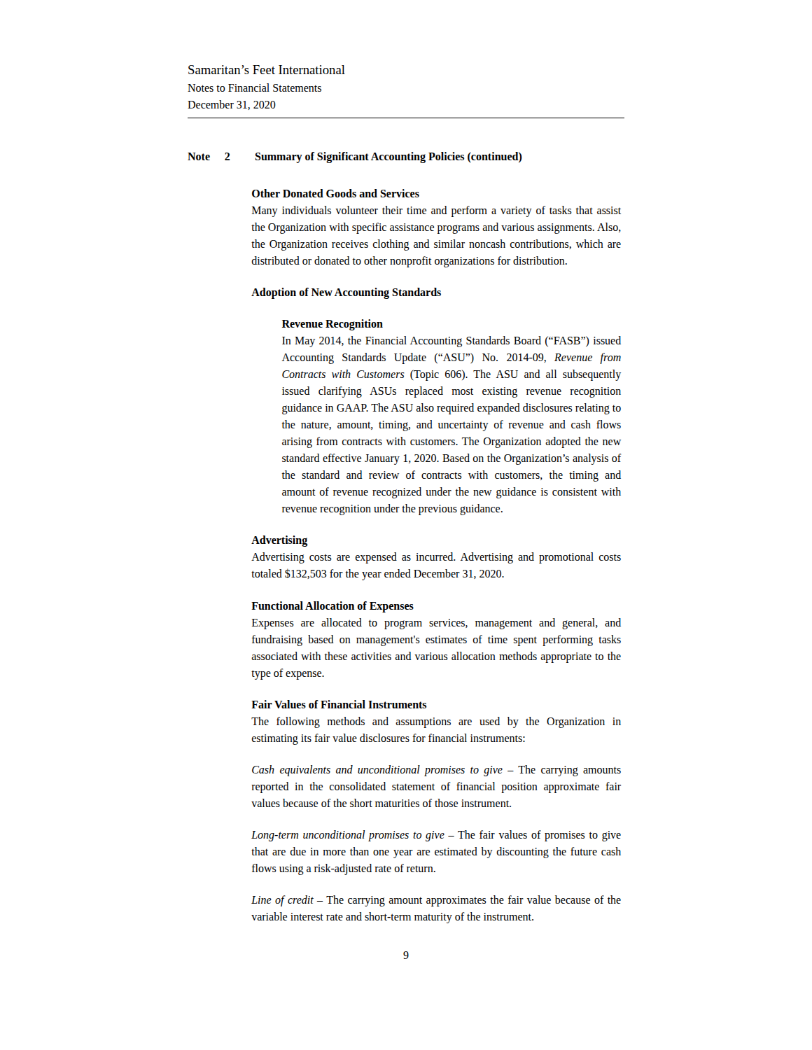Samaritan’s Feet International
Notes to Financial Statements
December 31, 2020
Note 2 Summary of Significant Accounting Policies (continued)
Other Donated Goods and Services
Many individuals volunteer their time and perform a variety of tasks that assist the Organization with specific assistance programs and various assignments. Also, the Organization receives clothing and similar noncash contributions, which are distributed or donated to other nonprofit organizations for distribution.
Adoption of New Accounting Standards
Revenue Recognition
In May 2014, the Financial Accounting Standards Board (“FASB”) issued Accounting Standards Update (“ASU”) No. 2014-09, Revenue from Contracts with Customers (Topic 606). The ASU and all subsequently issued clarifying ASUs replaced most existing revenue recognition guidance in GAAP. The ASU also required expanded disclosures relating to the nature, amount, timing, and uncertainty of revenue and cash flows arising from contracts with customers. The Organization adopted the new standard effective January 1, 2020. Based on the Organization’s analysis of the standard and review of contracts with customers, the timing and amount of revenue recognized under the new guidance is consistent with revenue recognition under the previous guidance.
Advertising
Advertising costs are expensed as incurred. Advertising and promotional costs totaled $132,503 for the year ended December 31, 2020.
Functional Allocation of Expenses
Expenses are allocated to program services, management and general, and fundraising based on management's estimates of time spent performing tasks associated with these activities and various allocation methods appropriate to the type of expense.
Fair Values of Financial Instruments
The following methods and assumptions are used by the Organization in estimating its fair value disclosures for financial instruments:
Cash equivalents and unconditional promises to give – The carrying amounts reported in the consolidated statement of financial position approximate fair values because of the short maturities of those instrument.
Long-term unconditional promises to give – The fair values of promises to give that are due in more than one year are estimated by discounting the future cash flows using a risk-adjusted rate of return.
Line of credit – The carrying amount approximates the fair value because of the variable interest rate and short-term maturity of the instrument.
9